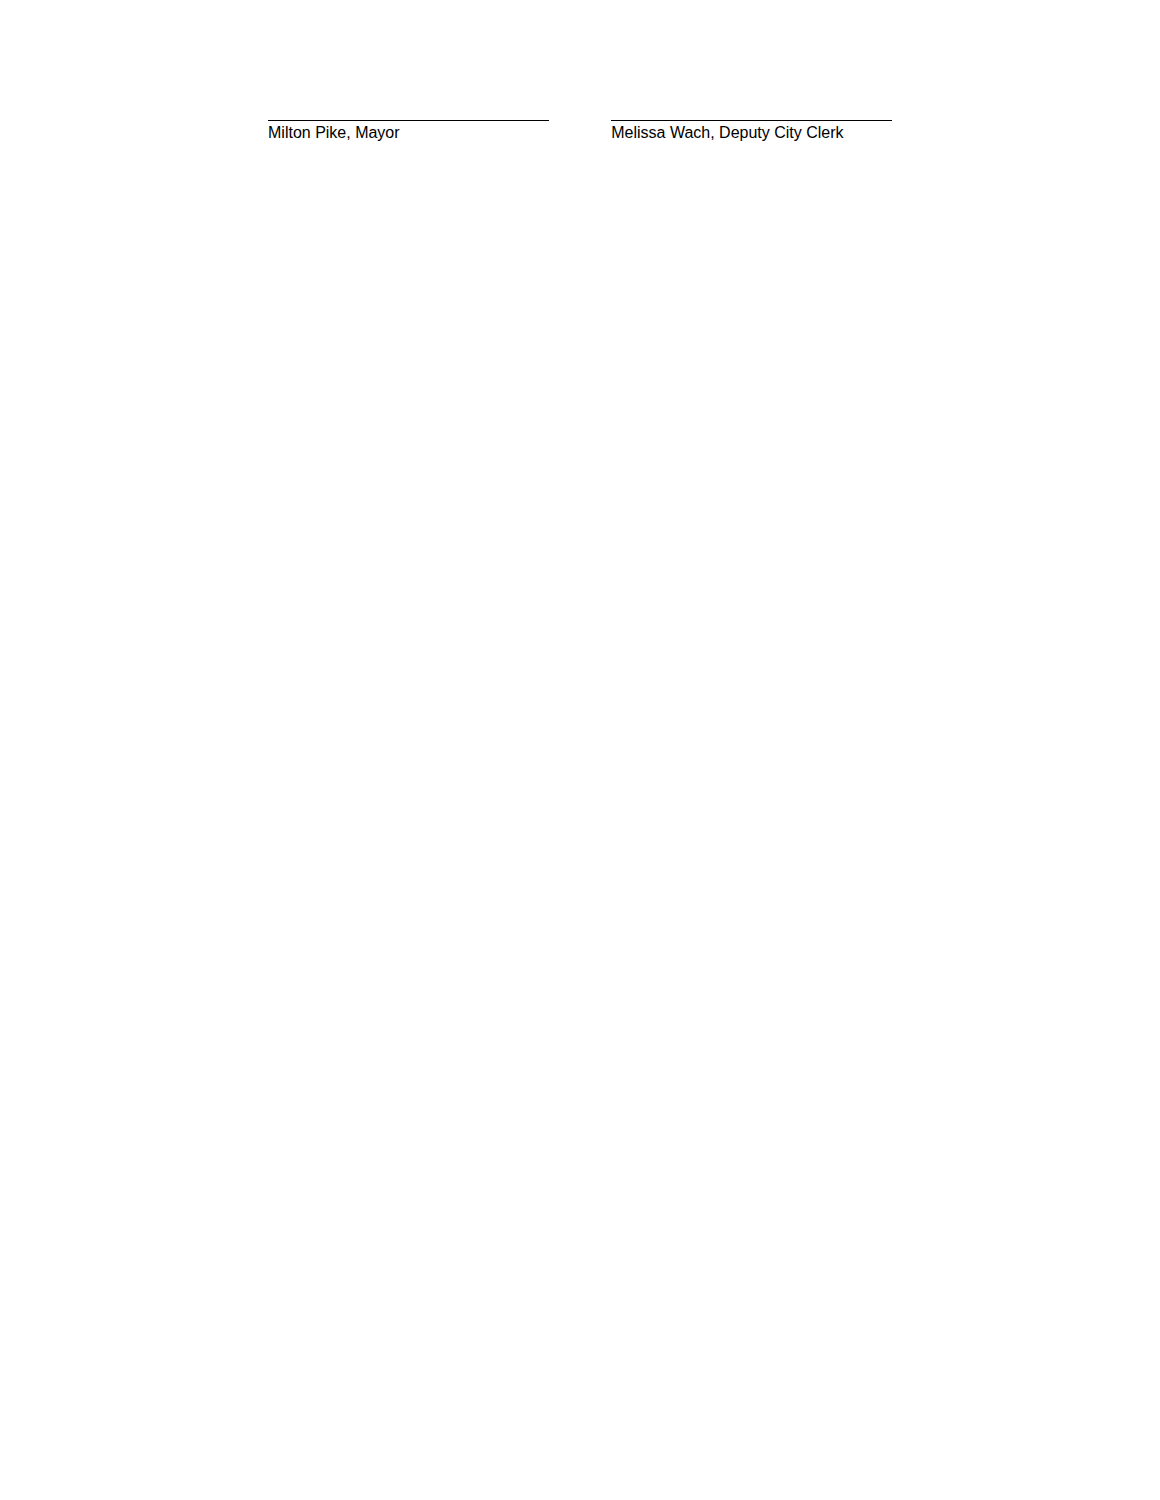Milton Pike, Mayor
Melissa Wach, Deputy City Clerk